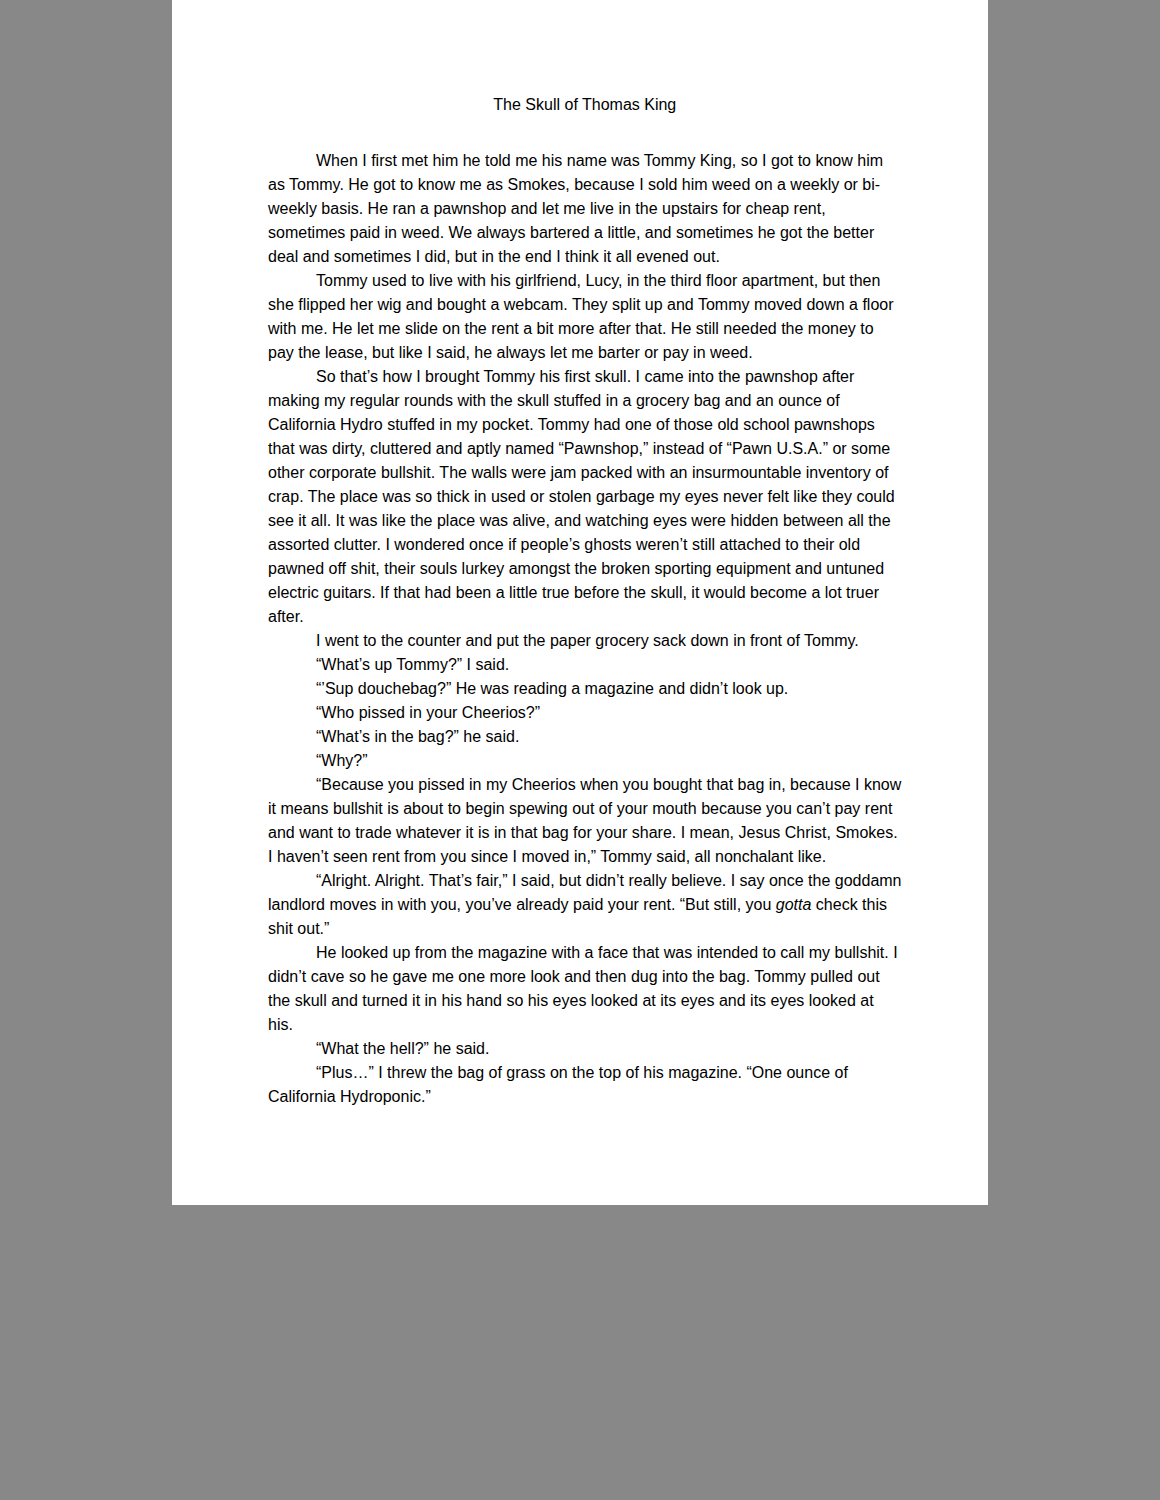The Skull of Thomas King
When I first met him he told me his name was Tommy King, so I got to know him as Tommy. He got to know me as Smokes, because I sold him weed on a weekly or bi-weekly basis. He ran a pawnshop and let me live in the upstairs for cheap rent, sometimes paid in weed. We always bartered a little, and sometimes he got the better deal and sometimes I did, but in the end I think it all evened out.
Tommy used to live with his girlfriend, Lucy, in the third floor apartment, but then she flipped her wig and bought a webcam. They split up and Tommy moved down a floor with me. He let me slide on the rent a bit more after that. He still needed the money to pay the lease, but like I said, he always let me barter or pay in weed.
So that’s how I brought Tommy his first skull. I came into the pawnshop after making my regular rounds with the skull stuffed in a grocery bag and an ounce of California Hydro stuffed in my pocket. Tommy had one of those old school pawnshops that was dirty, cluttered and aptly named “Pawnshop,” instead of “Pawn U.S.A.” or some other corporate bullshit. The walls were jam packed with an insurmountable inventory of crap. The place was so thick in used or stolen garbage my eyes never felt like they could see it all. It was like the place was alive, and watching eyes were hidden between all the assorted clutter. I wondered once if people’s ghosts weren’t still attached to their old pawned off shit, their souls lurkey amongst the broken sporting equipment and untuned electric guitars. If that had been a little true before the skull, it would become a lot truer after.
I went to the counter and put the paper grocery sack down in front of Tommy.
“What’s up Tommy?” I said.
“’Sup douchebag?” He was reading a magazine and didn’t look up.
“Who pissed in your Cheerios?”
“What’s in the bag?” he said.
“Why?”
“Because you pissed in my Cheerios when you bought that bag in, because I know it means bullshit is about to begin spewing out of your mouth because you can’t pay rent and want to trade whatever it is in that bag for your share. I mean, Jesus Christ, Smokes. I haven’t seen rent from you since I moved in,” Tommy said, all nonchalant like.
“Alright. Alright. That’s fair,” I said, but didn’t really believe. I say once the goddamn landlord moves in with you, you’ve already paid your rent. “But still, you gotta check this shit out.”
He looked up from the magazine with a face that was intended to call my bullshit. I didn’t cave so he gave me one more look and then dug into the bag. Tommy pulled out the skull and turned it in his hand so his eyes looked at its eyes and its eyes looked at his.
“What the hell?” he said.
“Plus…” I threw the bag of grass on the top of his magazine. “One ounce of California Hydroponic.”